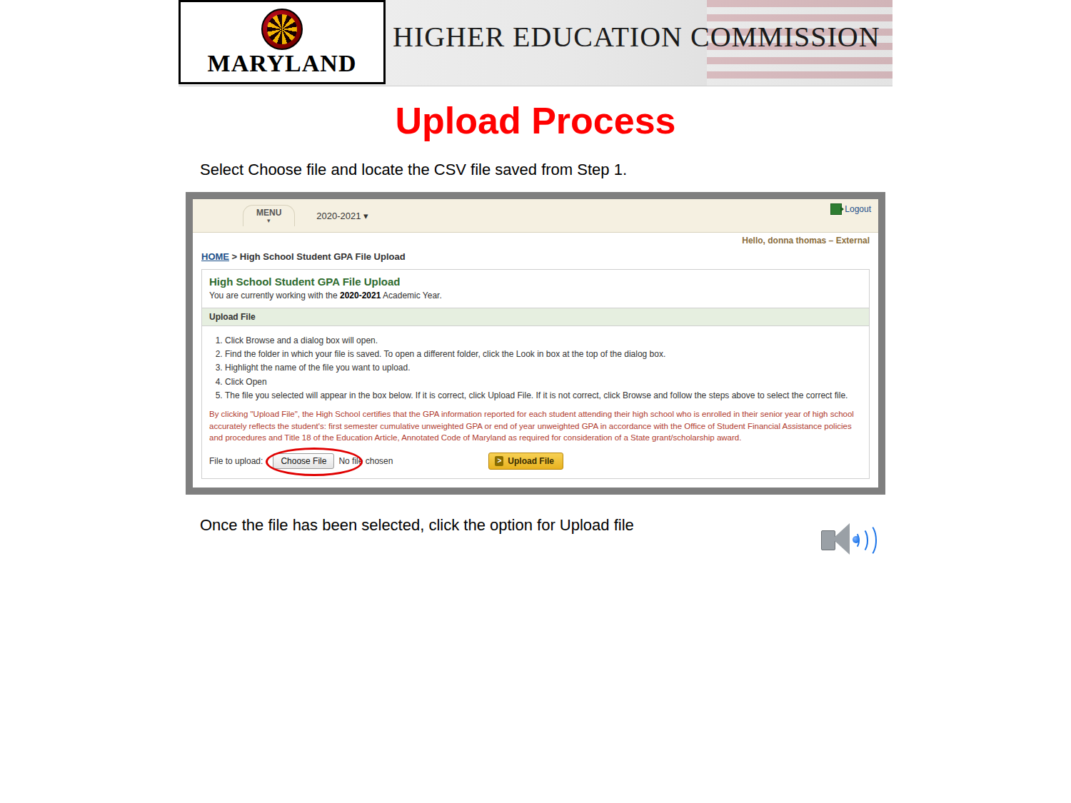MARYLAND
HIGHER EDUCATION COMMISSION
Upload Process
Select Choose file and locate the CSV file saved from Step 1.
MENU▾
2020-2021 ▾
Logout
Hello, donna thomas – External
HOME > High School Student GPA File Upload
High School Student GPA File Upload
You are currently working with the 2020-2021 Academic Year.
Upload File
Click Browse and a dialog box will open.
Find the folder in which your file is saved. To open a different folder, click the Look in box at the top of the dialog box.
Highlight the name of the file you want to upload.
Click Open
The file you selected will appear in the box below. If it is correct, click Upload File. If it is not correct, click Browse and follow the steps above to select the correct file.
By clicking "Upload File", the High School certifies that the GPA information reported for each student attending their high school who is enrolled in their senior year of high school accurately reflects the student's: first semester cumulative unweighted GPA or end of year unweighted GPA in accordance with the Office of Student Financial Assistance policies and procedures and Title 18 of the Education Article, Annotated Code of Maryland as required for consideration of a State grant/scholarship award.
File to upload: Choose File No file chosen >Upload File
Once the file has been selected, click the option for Upload file